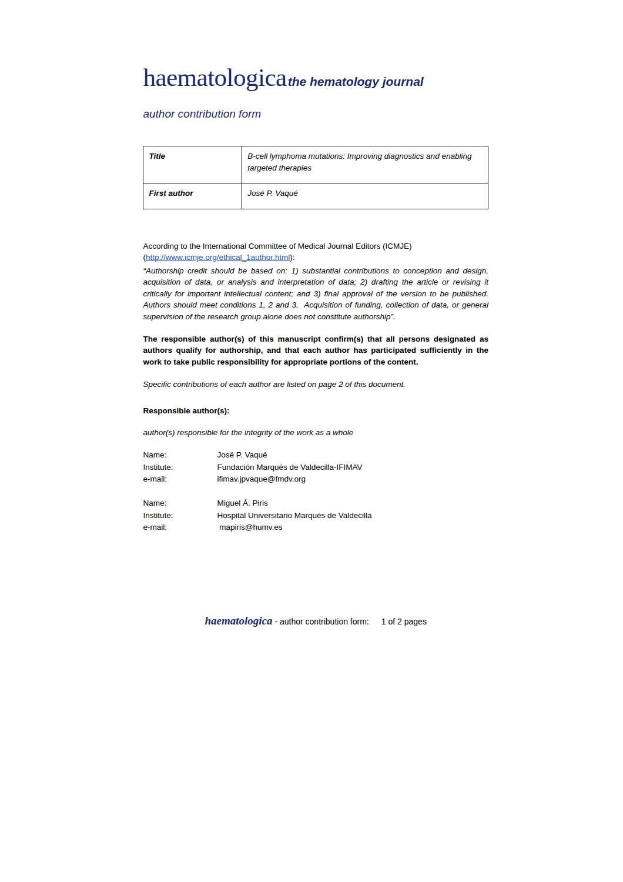haematologica the hematology journal
author contribution form
| Title | B-cell lymphoma mutations: Improving diagnostics and enabling targeted therapies |
| First author | José P. Vaqué |
According to the International Committee of Medical Journal Editors (ICMJE)
(http://www.icmje.org/ethical_1author.html):
“Authorship credit should be based on: 1) substantial contributions to conception and design, acquisition of data, or analysis and interpretation of data; 2) drafting the article or revising it critically for important intellectual content; and 3) final approval of the version to be published. Authors should meet conditions 1, 2 and 3. Acquisition of funding, collection of data, or general supervision of the research group alone does not constitute authorship”.
The responsible author(s) of this manuscript confirm(s) that all persons designated as authors qualify for authorship, and that each author has participated sufficiently in the work to take public responsibility for appropriate portions of the content.
Specific contributions of each author are listed on page 2 of this document.
Responsible author(s):
author(s) responsible for the integrity of the work as a whole
| Name: | José P. Vaqué |
| Institute: | Fundación Marqués de Valdecilla-IFIMAV |
| e-mail: | ifimav.jpvaque@fmdv.org |
| Name: | Miguel Á. Piris |
| Institute: | Hospital Universitario Marqués de Valdecilla |
| e-mail: | mapiris@humv.es |
haematologica - author contribution form: 1 of 2 pages